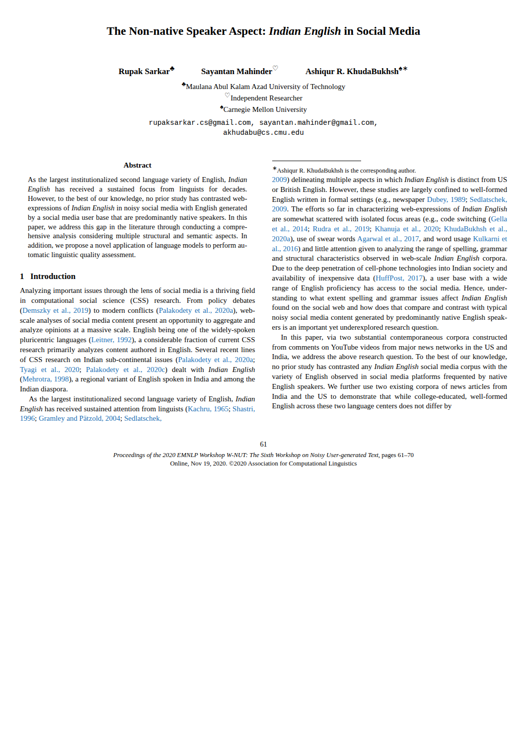The Non-native Speaker Aspect: Indian English in Social Media
Rupak Sarkar♣ Sayantan Mahinder♡ Ashiqur R. KhudaBukhsh♠∗
♣Maulana Abul Kalam Azad University of Technology
♡Independent Researcher
♠Carnegie Mellon University
rupaksarkar.cs@gmail.com, sayantan.mahinder@gmail.com,
akhudabu@cs.cmu.edu
Abstract
As the largest institutionalized second language variety of English, Indian English has received a sustained focus from linguists for decades. However, to the best of our knowledge, no prior study has contrasted web-expressions of Indian English in noisy social media with English generated by a social media user base that are predominantly native speakers. In this paper, we address this gap in the literature through conducting a comprehensive analysis considering multiple structural and semantic aspects. In addition, we propose a novel application of language models to perform automatic linguistic quality assessment.
1 Introduction
Analyzing important issues through the lens of social media is a thriving field in computational social science (CSS) research. From policy debates (Demszky et al., 2019) to modern conflicts (Palakodety et al., 2020a), web-scale analyses of social media content present an opportunity to aggregate and analyze opinions at a massive scale. English being one of the widely-spoken pluricentric languages (Leitner, 1992), a considerable fraction of current CSS research primarily analyzes content authored in English. Several recent lines of CSS research on Indian sub-continental issues (Palakodety et al., 2020a; Tyagi et al., 2020; Palakodety et al., 2020c) dealt with Indian English (Mehrotra, 1998), a regional variant of English spoken in India and among the Indian diaspora.
As the largest institutionalized second language variety of English, Indian English has received sustained attention from linguists (Kachru, 1965; Shastri, 1996; Gramley and Pätzold, 2004; Sedlatschek,
∗Ashiqur R. KhudaBukhsh is the corresponding author.
2009) delineating multiple aspects in which Indian English is distinct from US or British English. However, these studies are largely confined to well-formed English written in formal settings (e.g., newspaper Dubey, 1989; Sedlatschek, 2009. The efforts so far in characterizing web-expressions of Indian English are somewhat scattered with isolated focus areas (e.g., code switching (Gella et al., 2014; Rudra et al., 2019; Khanuja et al., 2020; KhudaBukhsh et al., 2020a), use of swear words Agarwal et al., 2017, and word usage Kulkarni et al., 2016) and little attention given to analyzing the range of spelling, grammar and structural characteristics observed in web-scale Indian English corpora. Due to the deep penetration of cell-phone technologies into Indian society and availability of inexpensive data (HuffPost, 2017), a user base with a wide range of English proficiency has access to the social media. Hence, understanding to what extent spelling and grammar issues affect Indian English found on the social web and how does that compare and contrast with typical noisy social media content generated by predominantly native English speakers is an important yet underexplored research question.
In this paper, via two substantial contemporaneous corpora constructed from comments on YouTube videos from major news networks in the US and India, we address the above research question. To the best of our knowledge, no prior study has contrasted any Indian English social media corpus with the variety of English observed in social media platforms frequented by native English speakers. We further use two existing corpora of news articles from India and the US to demonstrate that while college-educated, well-formed English across these two language centers does not differ by
61
Proceedings of the 2020 EMNLP Workshop W-NUT: The Sixth Workshop on Noisy User-generated Text, pages 61–70
Online, Nov 19, 2020. ©2020 Association for Computational Linguistics